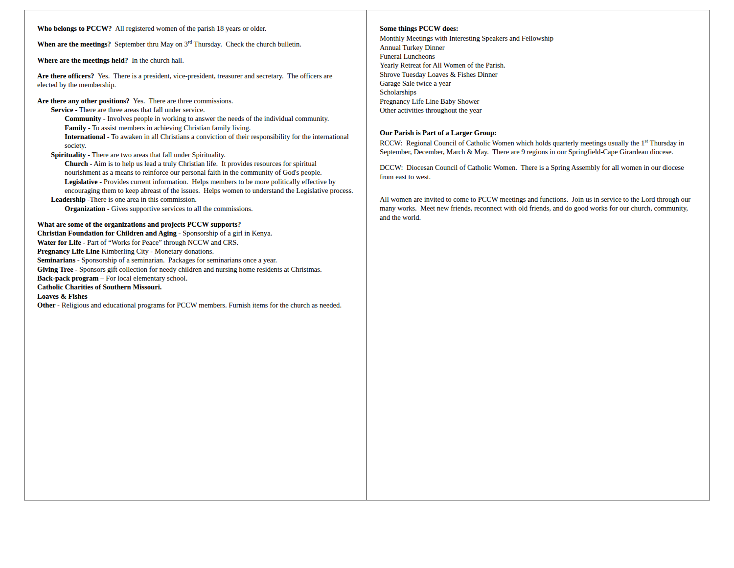Who belongs to PCCW? All registered women of the parish 18 years or older.
When are the meetings? September thru May on 3rd Thursday. Check the church bulletin.
Where are the meetings held? In the church hall.
Are there officers? Yes. There is a president, vice-president, treasurer and secretary. The officers are elected by the membership.
Are there any other positions? Yes. There are three commissions.
Service - There are three areas that fall under service.
Community - Involves people in working to answer the needs of the individual community.
Family - To assist members in achieving Christian family living.
International - To awaken in all Christians a conviction of their responsibility for the international society.
Spirituality - There are two areas that fall under Spirituality.
Church - Aim is to help us lead a truly Christian life. It provides resources for spiritual nourishment as a means to reinforce our personal faith in the community of God's people.
Legislative - Provides current information. Helps members to be more politically effective by encouraging them to keep abreast of the issues. Helps women to understand the Legislative process.
Leadership -There is one area in this commission.
Organization - Gives supportive services to all the commissions.
What are some of the organizations and projects PCCW supports?
Christian Foundation for Children and Aging - Sponsorship of a girl in Kenya.
Water for Life - Part of “Works for Peace” through NCCW and CRS.
Pregnancy Life Line Kimberling City - Monetary donations.
Seminarians - Sponsorship of a seminarian. Packages for seminarians once a year.
Giving Tree - Sponsors gift collection for needy children and nursing home residents at Christmas.
Back-pack program – For local elementary school.
Catholic Charities of Southern Missouri.
Loaves & Fishes
Other - Religious and educational programs for PCCW members. Furnish items for the church as needed.
Some things PCCW does:
Monthly Meetings with Interesting Speakers and Fellowship
Annual Turkey Dinner
Funeral Luncheons
Yearly Retreat for All Women of the Parish.
Shrove Tuesday Loaves & Fishes Dinner
Garage Sale twice a year
Scholarships
Pregnancy Life Line Baby Shower
Other activities throughout the year
Our Parish is Part of a Larger Group:
RCCW: Regional Council of Catholic Women which holds quarterly meetings usually the 1st Thursday in September, December, March & May. There are 9 regions in our Springfield-Cape Girardeau diocese.
DCCW: Diocesan Council of Catholic Women. There is a Spring Assembly for all women in our diocese from east to west.
All women are invited to come to PCCW meetings and functions. Join us in service to the Lord through our many works. Meet new friends, reconnect with old friends, and do good works for our church, community, and the world.